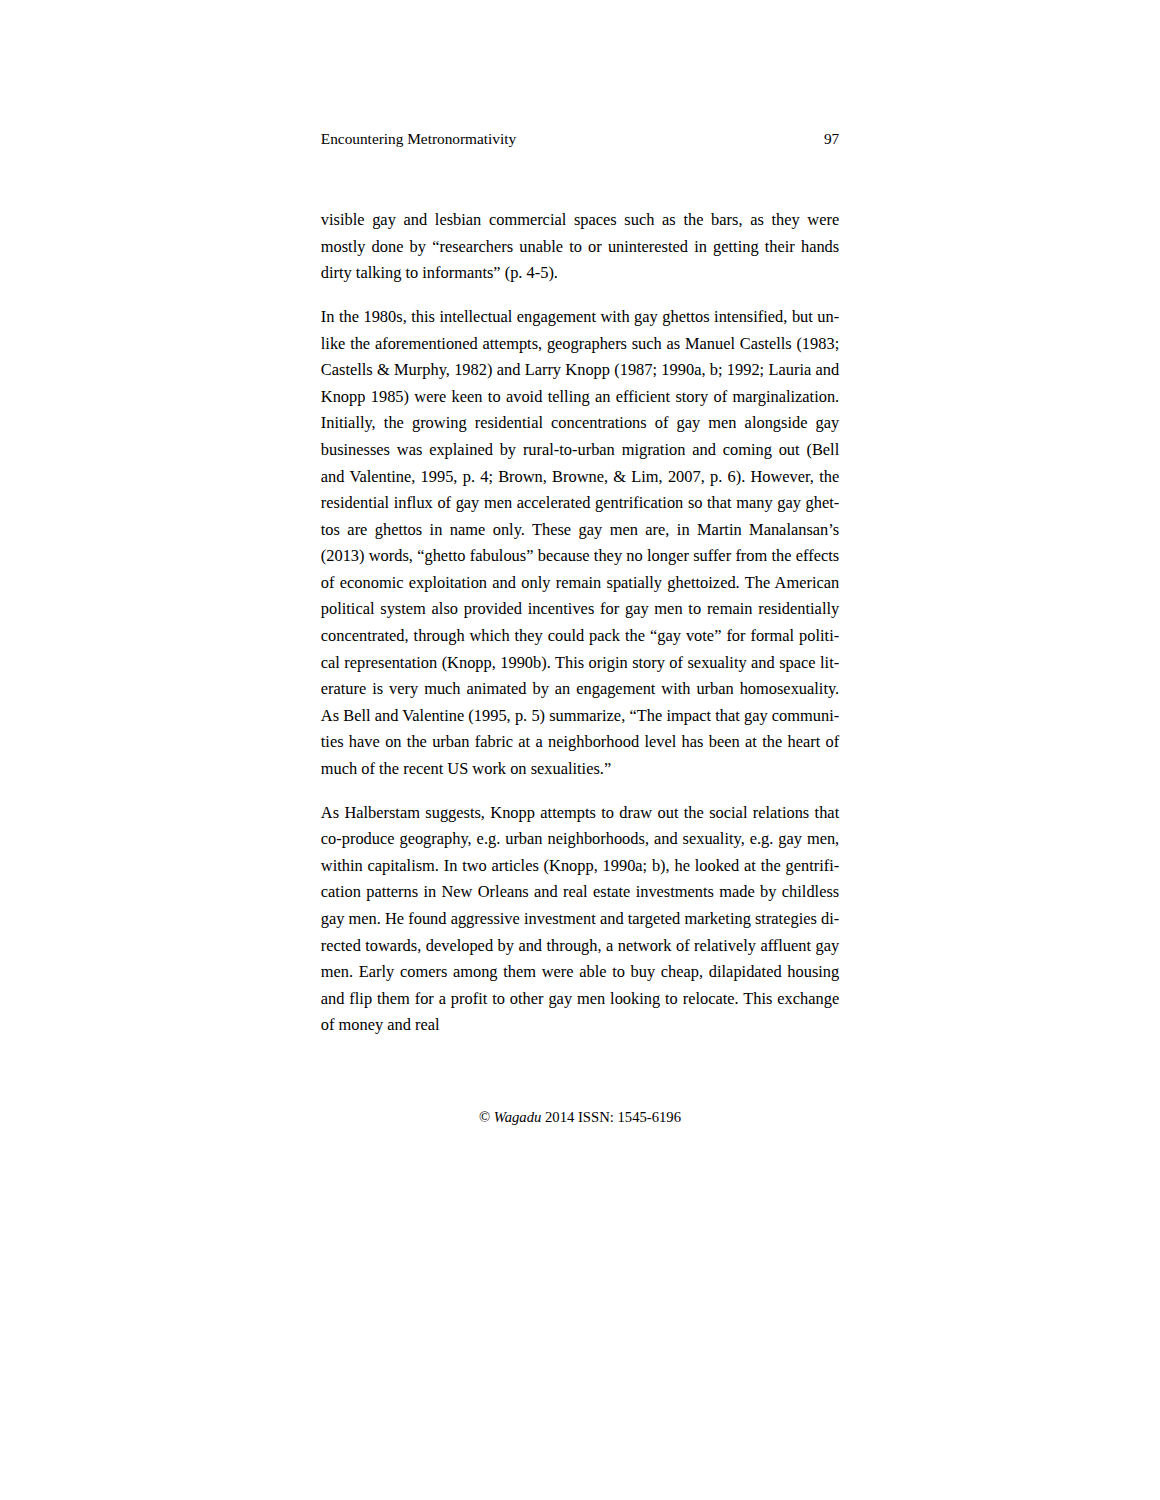Encountering Metronormativity 97
visible gay and lesbian commercial spaces such as the bars, as they were mostly done by “researchers unable to or uninterested in getting their hands dirty talking to informants” (p. 4-5).
In the 1980s, this intellectual engagement with gay ghettos intensified, but unlike the aforementioned attempts, geographers such as Manuel Castells (1983; Castells & Murphy, 1982) and Larry Knopp (1987; 1990a, b; 1992; Lauria and Knopp 1985) were keen to avoid telling an efficient story of marginalization. Initially, the growing residential concentrations of gay men alongside gay businesses was explained by rural-to-urban migration and coming out (Bell and Valentine, 1995, p. 4; Brown, Browne, & Lim, 2007, p. 6). However, the residential influx of gay men accelerated gentrification so that many gay ghettos are ghettos in name only. These gay men are, in Martin Manalansan’s (2013) words, “ghetto fabulous” because they no longer suffer from the effects of economic exploitation and only remain spatially ghettoized. The American political system also provided incentives for gay men to remain residentially concentrated, through which they could pack the “gay vote” for formal political representation (Knopp, 1990b). This origin story of sexuality and space literature is very much animated by an engagement with urban homosexuality. As Bell and Valentine (1995, p. 5) summarize, “The impact that gay communities have on the urban fabric at a neighborhood level has been at the heart of much of the recent US work on sexualities.”
As Halberstam suggests, Knopp attempts to draw out the social relations that co-produce geography, e.g. urban neighborhoods, and sexuality, e.g. gay men, within capitalism. In two articles (Knopp, 1990a; b), he looked at the gentrification patterns in New Orleans and real estate investments made by childless gay men. He found aggressive investment and targeted marketing strategies directed towards, developed by and through, a network of relatively affluent gay men. Early comers among them were able to buy cheap, dilapidated housing and flip them for a profit to other gay men looking to relocate. This exchange of money and real
© Wagadu 2014 ISSN: 1545-6196